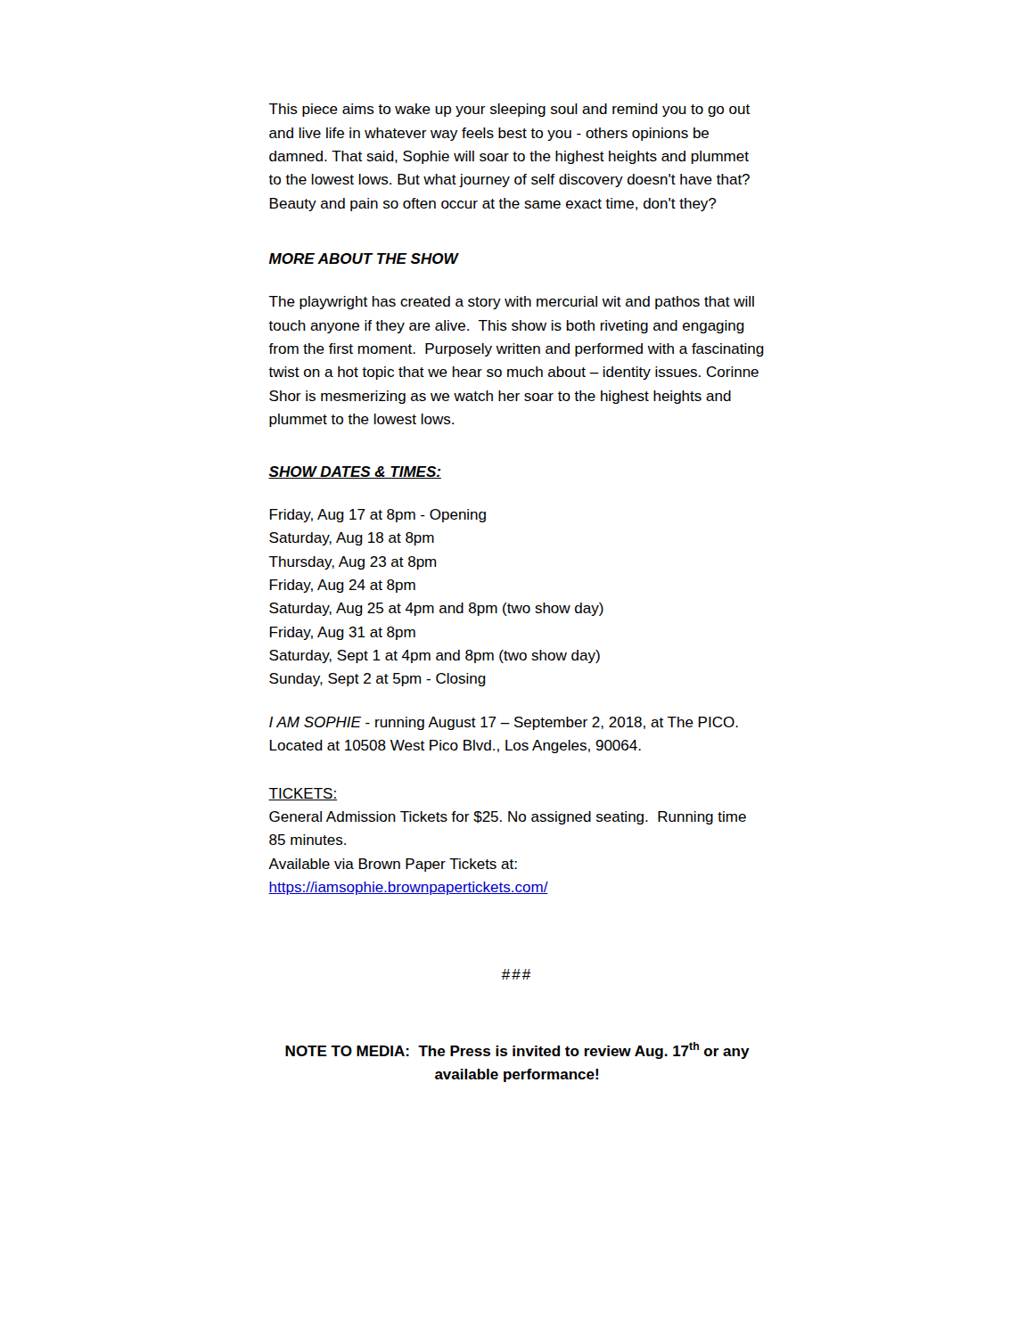This piece aims to wake up your sleeping soul and remind you to go out and live life in whatever way feels best to you - others opinions be damned. That said, Sophie will soar to the highest heights and plummet to the lowest lows. But what journey of self discovery doesn't have that? Beauty and pain so often occur at the same exact time, don't they?
MORE ABOUT THE SHOW
The playwright has created a story with mercurial wit and pathos that will touch anyone if they are alive. This show is both riveting and engaging from the first moment. Purposely written and performed with a fascinating twist on a hot topic that we hear so much about – identity issues. Corinne Shor is mesmerizing as we watch her soar to the highest heights and plummet to the lowest lows.
SHOW DATES & TIMES:
Friday, Aug 17 at 8pm - Opening
Saturday, Aug 18 at 8pm
Thursday, Aug 23 at 8pm
Friday, Aug 24 at 8pm
Saturday, Aug 25 at 4pm and 8pm (two show day)
Friday, Aug 31 at 8pm
Saturday, Sept 1 at 4pm and 8pm (two show day)
Sunday, Sept 2 at 5pm - Closing
I AM SOPHIE - running August 17 – September 2, 2018, at The PICO. Located at 10508 West Pico Blvd., Los Angeles, 90064.
TICKETS:
General Admission Tickets for $25. No assigned seating. Running time 85 minutes.
Available via Brown Paper Tickets at: https://iamsophie.brownpapertickets.com/
###
NOTE TO MEDIA: The Press is invited to review Aug. 17th or any available performance!